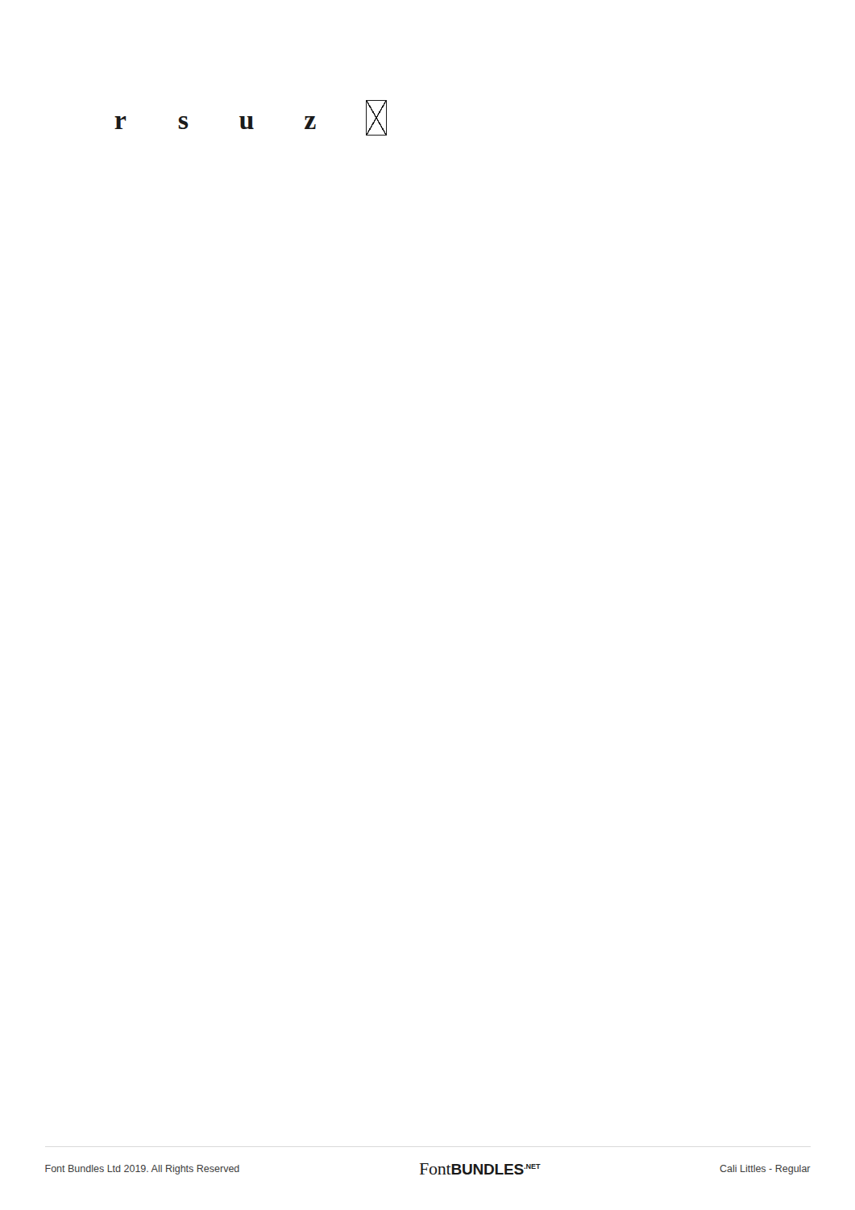r s u z
Font Bundles Ltd 2019. All Rights Reserved
Font BUNDLES.NET
Cali Littles - Regular